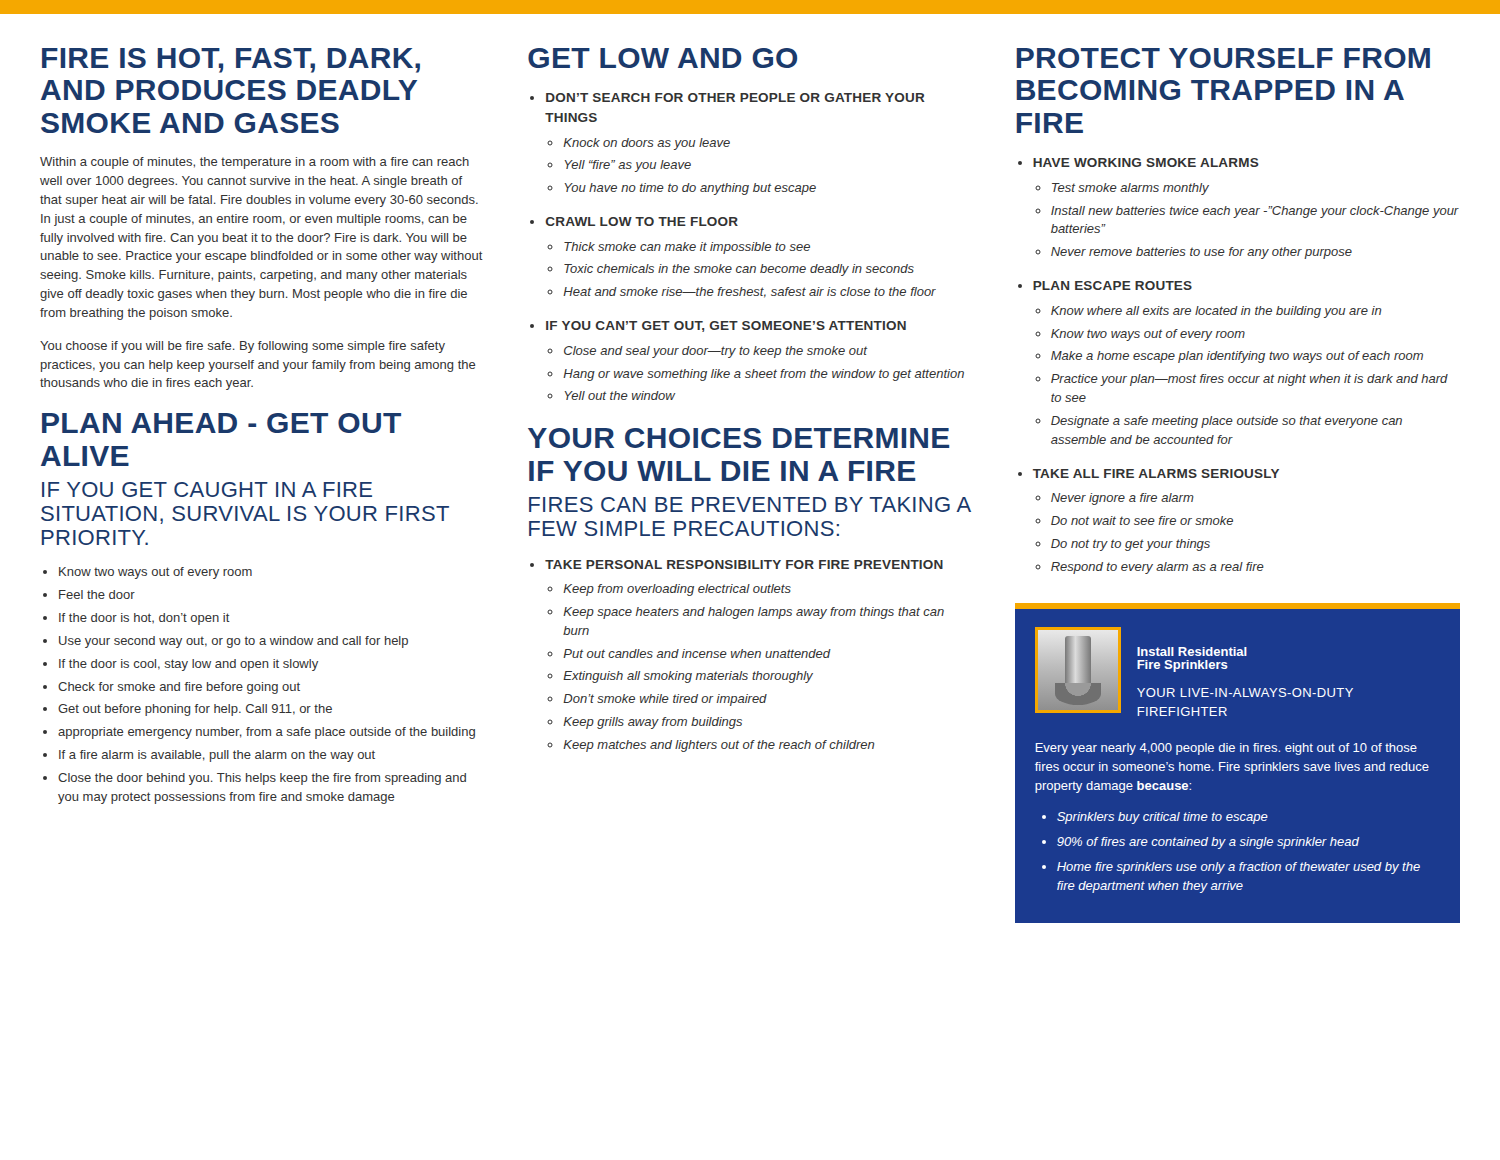Fire is hot, fast, dark, and produces deadly smoke and gases
Within a couple of minutes, the temperature in a room with a fire can reach well over 1000 degrees. You cannot survive in the heat. A single breath of that super heat air will be fatal. Fire doubles in volume every 30-60 seconds. In just a couple of minutes, an entire room, or even multiple rooms, can be fully involved with fire. Can you beat it to the door? Fire is dark. You will be unable to see. Practice your escape blindfolded or in some other way without seeing. Smoke kills. Furniture, paints, carpeting, and many other materials give off deadly toxic gases when they burn. Most people who die in fire die from breathing the poison smoke.
You choose if you will be fire safe. By following some simple fire safety practices, you can help keep yourself and your family from being among the thousands who die in fires each year.
Plan ahead - get out alive
If you get caught in a fire situation, survival is your first priority.
Know two ways out of every room
Feel the door
If the door is hot, don’t open it
Use your second way out, or go to a window and call for help
If the door is cool, stay low and open it slowly
Check for smoke and fire before going out
Get out before phoning for help. Call 911, or the
appropriate emergency number, from a safe place outside of the building
If a fire alarm is available, pull the alarm on the way out
Close the door behind you. This helps keep the fire from spreading and you may protect possessions from fire and smoke damage
Get low and go
Don’t search for other people or gather your things
Knock on doors as you leave
Yell “fire” as you leave
You have no time to do anything but escape
Crawl low to the floor
Thick smoke can make it impossible to see
Toxic chemicals in the smoke can become deadly in seconds
Heat and smoke rise—the freshest, safest air is close to the floor
If you can’t get out, get someone’s attention
Close and seal your door—try to keep the smoke out
Hang or wave something like a sheet from the window to get attention
Yell out the window
Your choices determine if you will die in a fire
Fires can be prevented by taking a few simple precautions:
Take personal responsibility for fire prevention
Keep from overloading electrical outlets
Keep space heaters and halogen lamps away from things that can burn
Put out candles and incense when unattended
Extinguish all smoking materials thoroughly
Don’t smoke while tired or impaired
Keep grills away from buildings
Keep matches and lighters out of the reach of children
Protect yourself from becoming trapped in a fire
Have working smoke alarms
Test smoke alarms monthly
Install new batteries twice each year -”Change your clock-Change your batteries”
Never remove batteries to use for any other purpose
Plan escape routes
Know where all exits are located in the building you are in
Know two ways out of every room
Make a home escape plan identifying two ways out of each room
Practice your plan—most fires occur at night when it is dark and hard to see
Designate a safe meeting place outside so that everyone can assemble and be accounted for
Take all fire alarms seriously
Never ignore a fire alarm
Do not wait to see fire or smoke
Do not try to get your things
Respond to every alarm as a real fire
Install Residential
Fire Sprinklers
Your live-in-always-on-duty firefighter
Every year nearly 4,000 people die in fires. eight out of 10 of those fires occur in someone’s home. Fire sprinklers save lives and reduce property damage because:
Sprinklers buy critical time to escape
90% of fires are contained by a single sprinkler head
Home fire sprinklers use only a fraction of thewater used by the fire department when they arrive